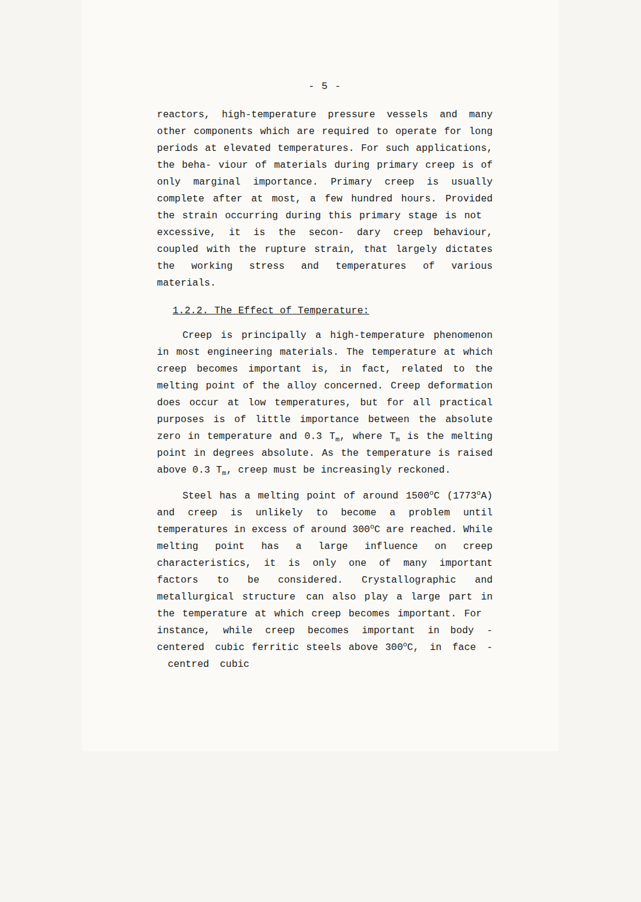- 5 -
reactors, high-temperature pressure vessels and many other components which are required to operate for long periods at elevated temperatures. For such applications, the beha- viour of materials during primary creep is of only marginal importance. Primary creep is usually complete after at most, a few hundred hours. Provided the strain occurring during this primary stage is not excessive, it is the secon- dary creep behaviour, coupled with the rupture strain, that largely dictates the working stress and temperatures of various materials.
1.2.2. The Effect of Temperature:
Creep is principally a high-temperature phenomenon in most engineering materials. The temperature at which creep becomes important is, in fact, related to the melting point of the alloy concerned. Creep deformation does occur at low temperatures, but for all practical purposes is of little importance between the absolute zero in temperature and 0.3 Tm, where Tm is the melting point in degrees absolute. As the temperature is raised above 0.3 Tm, creep must be increasingly reckoned.
Steel has a melting point of around 1500oC (1773oA) and creep is unlikely to become a problem until temperatures in excess of around 300oC are reached. While melting point has a large influence on creep characteristics, it is only one of many important factors to be considered. Crystallographic and metallurgical structure can also play a large part in the temperature at which creep becomes important. For instance, while creep becomes important in body - centered cubic ferritic steels above 300oC, in face - centred cubic